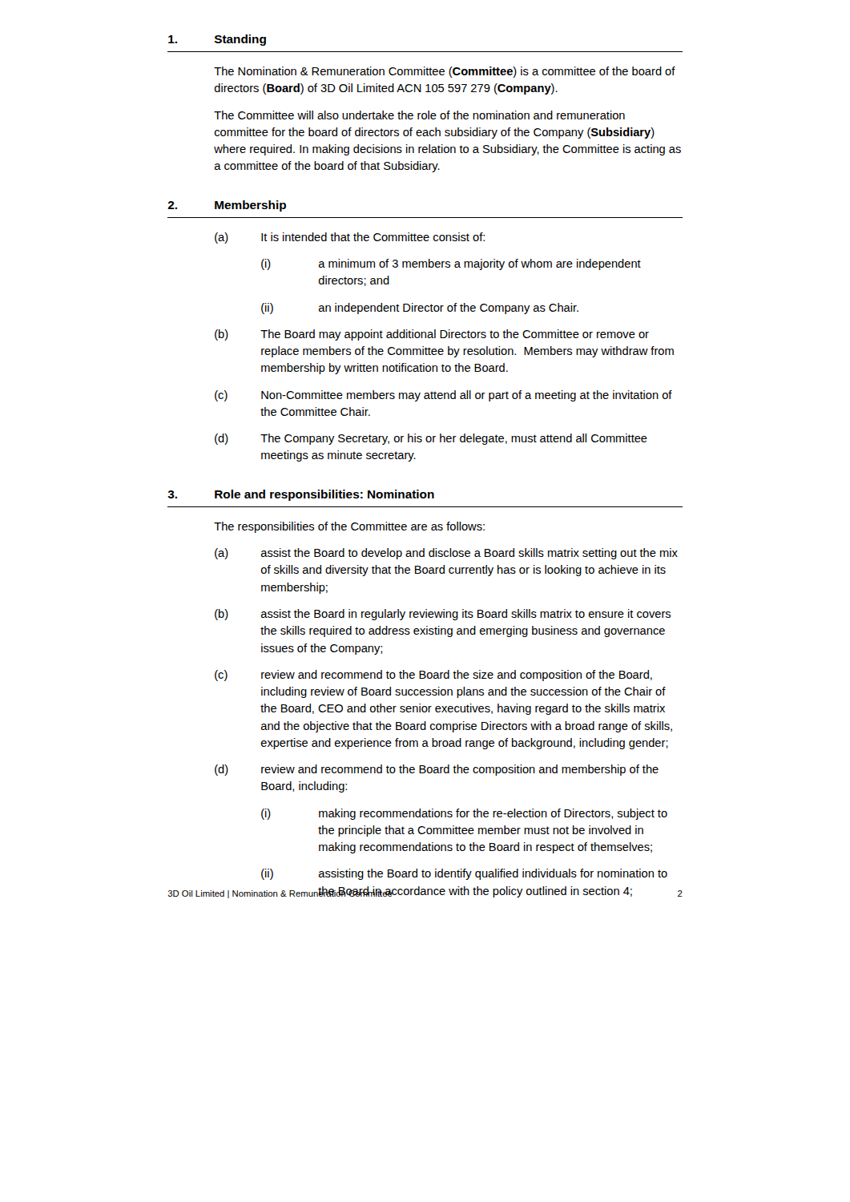1. Standing
The Nomination & Remuneration Committee (Committee) is a committee of the board of directors (Board) of 3D Oil Limited ACN 105 597 279 (Company).
The Committee will also undertake the role of the nomination and remuneration committee for the board of directors of each subsidiary of the Company (Subsidiary) where required. In making decisions in relation to a Subsidiary, the Committee is acting as a committee of the board of that Subsidiary.
2. Membership
(a)
It is intended that the Committee consist of:
(i)
a minimum of 3 members a majority of whom are independent directors; and
(ii)
an independent Director of the Company as Chair.
(b)
The Board may appoint additional Directors to the Committee or remove or replace members of the Committee by resolution. Members may withdraw from membership by written notification to the Board.
(c)
Non-Committee members may attend all or part of a meeting at the invitation of the Committee Chair.
(d)
The Company Secretary, or his or her delegate, must attend all Committee meetings as minute secretary.
3. Role and responsibilities: Nomination
The responsibilities of the Committee are as follows:
(a)
assist the Board to develop and disclose a Board skills matrix setting out the mix of skills and diversity that the Board currently has or is looking to achieve in its membership;
(b)
assist the Board in regularly reviewing its Board skills matrix to ensure it covers the skills required to address existing and emerging business and governance issues of the Company;
(c)
review and recommend to the Board the size and composition of the Board, including review of Board succession plans and the succession of the Chair of the Board, CEO and other senior executives, having regard to the skills matrix and the objective that the Board comprise Directors with a broad range of skills, expertise and experience from a broad range of background, including gender;
(d)
review and recommend to the Board the composition and membership of the Board, including:
(i)
making recommendations for the re-election of Directors, subject to the principle that a Committee member must not be involved in making recommendations to the Board in respect of themselves;
(ii)
assisting the Board to identify qualified individuals for nomination to the Board in accordance with the policy outlined in section 4;
3D Oil Limited | Nomination & Remuneration Committee
2